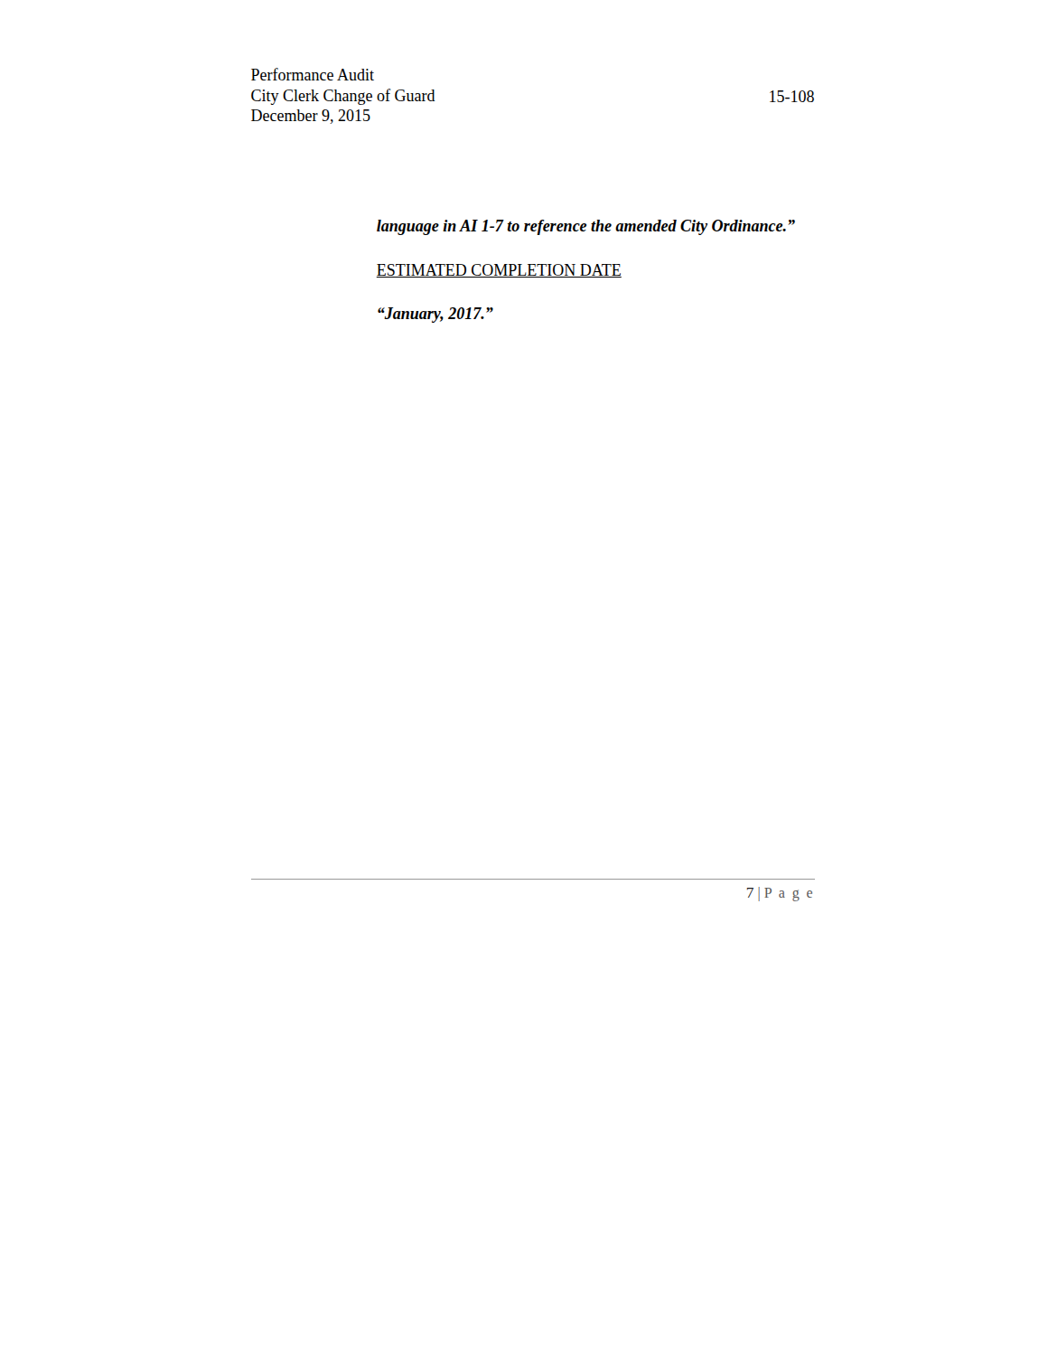Performance Audit City Clerk Change of Guard December 9, 2015
15-108
language in AI 1-7 to reference the amended City Ordinance.”
ESTIMATED COMPLETION DATE
“January, 2017.”
7 | P a g e